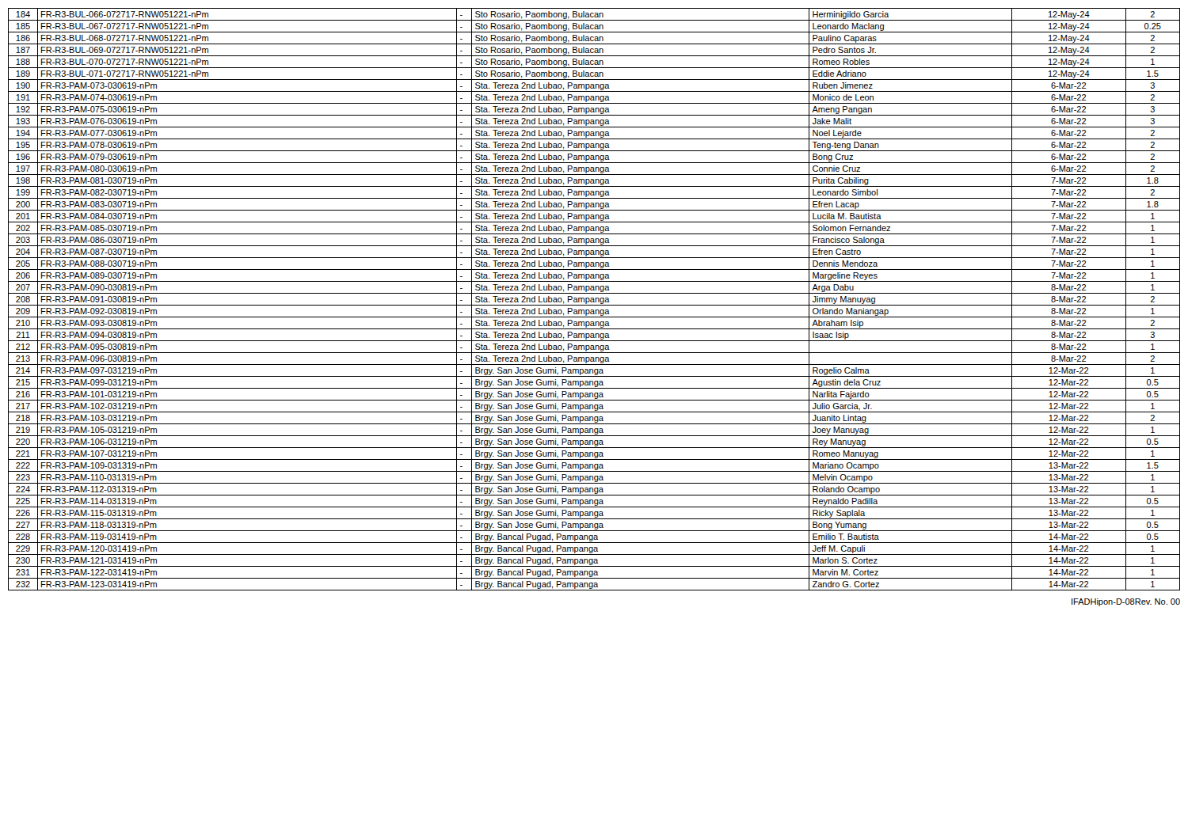| 184 | FR-R3-BUL-066-072717-RNW051221-nPm | - | Sto Rosario, Paombong, Bulacan | Herminigildo Garcia | 12-May-24 | 2 |
| 185 | FR-R3-BUL-067-072717-RNW051221-nPm | - | Sto Rosario, Paombong, Bulacan | Leonardo Maclang | 12-May-24 | 0.25 |
| 186 | FR-R3-BUL-068-072717-RNW051221-nPm | - | Sto Rosario, Paombong, Bulacan | Paulino Caparas | 12-May-24 | 2 |
| 187 | FR-R3-BUL-069-072717-RNW051221-nPm | - | Sto Rosario, Paombong, Bulacan | Pedro Santos Jr. | 12-May-24 | 2 |
| 188 | FR-R3-BUL-070-072717-RNW051221-nPm | - | Sto Rosario, Paombong, Bulacan | Romeo Robles | 12-May-24 | 1 |
| 189 | FR-R3-BUL-071-072717-RNW051221-nPm | - | Sto Rosario, Paombong, Bulacan | Eddie Adriano | 12-May-24 | 1.5 |
| 190 | FR-R3-PAM-073-030619-nPm | - | Sta. Tereza 2nd Lubao, Pampanga | Ruben Jimenez | 6-Mar-22 | 3 |
| 191 | FR-R3-PAM-074-030619-nPm | - | Sta. Tereza 2nd Lubao, Pampanga | Monico de Leon | 6-Mar-22 | 2 |
| 192 | FR-R3-PAM-075-030619-nPm | - | Sta. Tereza 2nd Lubao, Pampanga | Ameng Pangan | 6-Mar-22 | 3 |
| 193 | FR-R3-PAM-076-030619-nPm | - | Sta. Tereza 2nd Lubao, Pampanga | Jake Malit | 6-Mar-22 | 3 |
| 194 | FR-R3-PAM-077-030619-nPm | - | Sta. Tereza 2nd Lubao, Pampanga | Noel Lejarde | 6-Mar-22 | 2 |
| 195 | FR-R3-PAM-078-030619-nPm | - | Sta. Tereza 2nd Lubao, Pampanga | Teng-teng Danan | 6-Mar-22 | 2 |
| 196 | FR-R3-PAM-079-030619-nPm | - | Sta. Tereza 2nd Lubao, Pampanga | Bong Cruz | 6-Mar-22 | 2 |
| 197 | FR-R3-PAM-080-030619-nPm | - | Sta. Tereza 2nd Lubao, Pampanga | Connie Cruz | 6-Mar-22 | 2 |
| 198 | FR-R3-PAM-081-030719-nPm | - | Sta. Tereza 2nd Lubao, Pampanga | Purita Cabiling | 7-Mar-22 | 1.8 |
| 199 | FR-R3-PAM-082-030719-nPm | - | Sta. Tereza 2nd Lubao, Pampanga | Leonardo Simbol | 7-Mar-22 | 2 |
| 200 | FR-R3-PAM-083-030719-nPm | - | Sta. Tereza 2nd Lubao, Pampanga | Efren Lacap | 7-Mar-22 | 1.8 |
| 201 | FR-R3-PAM-084-030719-nPm | - | Sta. Tereza 2nd Lubao, Pampanga | Lucila M. Bautista | 7-Mar-22 | 1 |
| 202 | FR-R3-PAM-085-030719-nPm | - | Sta. Tereza 2nd Lubao, Pampanga | Solomon Fernandez | 7-Mar-22 | 1 |
| 203 | FR-R3-PAM-086-030719-nPm | - | Sta. Tereza 2nd Lubao, Pampanga | Francisco Salonga | 7-Mar-22 | 1 |
| 204 | FR-R3-PAM-087-030719-nPm | - | Sta. Tereza 2nd Lubao, Pampanga | Efren Castro | 7-Mar-22 | 1 |
| 205 | FR-R3-PAM-088-030719-nPm | - | Sta. Tereza 2nd Lubao, Pampanga | Dennis Mendoza | 7-Mar-22 | 1 |
| 206 | FR-R3-PAM-089-030719-nPm | - | Sta. Tereza 2nd Lubao, Pampanga | Margeline Reyes | 7-Mar-22 | 1 |
| 207 | FR-R3-PAM-090-030819-nPm | - | Sta. Tereza 2nd Lubao, Pampanga | Arga Dabu | 8-Mar-22 | 1 |
| 208 | FR-R3-PAM-091-030819-nPm | - | Sta. Tereza 2nd Lubao, Pampanga | Jimmy Manuyag | 8-Mar-22 | 2 |
| 209 | FR-R3-PAM-092-030819-nPm | - | Sta. Tereza 2nd Lubao, Pampanga | Orlando Maniangap | 8-Mar-22 | 1 |
| 210 | FR-R3-PAM-093-030819-nPm | - | Sta. Tereza 2nd Lubao, Pampanga | Abraham Isip | 8-Mar-22 | 2 |
| 211 | FR-R3-PAM-094-030819-nPm | - | Sta. Tereza 2nd Lubao, Pampanga | Isaac Isip | 8-Mar-22 | 3 |
| 212 | FR-R3-PAM-095-030819-nPm | - | Sta. Tereza 2nd Lubao, Pampanga | | 8-Mar-22 | 1 |
| 213 | FR-R3-PAM-096-030819-nPm | - | Sta. Tereza 2nd Lubao, Pampanga | | 8-Mar-22 | 2 |
| 214 | FR-R3-PAM-097-031219-nPm | - | Brgy. San Jose Gumi, Pampanga | Rogelio Calma | 12-Mar-22 | 1 |
| 215 | FR-R3-PAM-099-031219-nPm | - | Brgy. San Jose Gumi, Pampanga | Agustin dela Cruz | 12-Mar-22 | 0.5 |
| 216 | FR-R3-PAM-101-031219-nPm | - | Brgy. San Jose Gumi, Pampanga | Narlita Fajardo | 12-Mar-22 | 0.5 |
| 217 | FR-R3-PAM-102-031219-nPm | - | Brgy. San Jose Gumi, Pampanga | Julio Garcia, Jr. | 12-Mar-22 | 1 |
| 218 | FR-R3-PAM-103-031219-nPm | - | Brgy. San Jose Gumi, Pampanga | Juanito Lintag | 12-Mar-22 | 2 |
| 219 | FR-R3-PAM-105-031219-nPm | - | Brgy. San Jose Gumi, Pampanga | Joey Manuyag | 12-Mar-22 | 1 |
| 220 | FR-R3-PAM-106-031219-nPm | - | Brgy. San Jose Gumi, Pampanga | Rey Manuyag | 12-Mar-22 | 0.5 |
| 221 | FR-R3-PAM-107-031219-nPm | - | Brgy. San Jose Gumi, Pampanga | Romeo Manuyag | 12-Mar-22 | 1 |
| 222 | FR-R3-PAM-109-031319-nPm | - | Brgy. San Jose Gumi, Pampanga | Mariano Ocampo | 13-Mar-22 | 1.5 |
| 223 | FR-R3-PAM-110-031319-nPm | - | Brgy. San Jose Gumi, Pampanga | Melvin Ocampo | 13-Mar-22 | 1 |
| 224 | FR-R3-PAM-112-031319-nPm | - | Brgy. San Jose Gumi, Pampanga | Rolando Ocampo | 13-Mar-22 | 1 |
| 225 | FR-R3-PAM-114-031319-nPm | - | Brgy. San Jose Gumi, Pampanga | Reynaldo Padilla | 13-Mar-22 | 0.5 |
| 226 | FR-R3-PAM-115-031319-nPm | - | Brgy. San Jose Gumi, Pampanga | Ricky Saplala | 13-Mar-22 | 1 |
| 227 | FR-R3-PAM-118-031319-nPm | - | Brgy. San Jose Gumi, Pampanga | Bong Yumang | 13-Mar-22 | 0.5 |
| 228 | FR-R3-PAM-119-031419-nPm | - | Brgy. Bancal Pugad, Pampanga | Emilio T. Bautista | 14-Mar-22 | 0.5 |
| 229 | FR-R3-PAM-120-031419-nPm | - | Brgy. Bancal Pugad, Pampanga | Jeff M. Capuli | 14-Mar-22 | 1 |
| 230 | FR-R3-PAM-121-031419-nPm | - | Brgy. Bancal Pugad, Pampanga | Marlon S. Cortez | 14-Mar-22 | 1 |
| 231 | FR-R3-PAM-122-031419-nPm | - | Brgy. Bancal Pugad, Pampanga | Marvin M. Cortez | 14-Mar-22 | 1 |
| 232 | FR-R3-PAM-123-031419-nPm | - | Brgy. Bancal Pugad, Pampanga | Zandro G. Cortez | 14-Mar-22 | 1 |
IFADHipon-D-08Rev. No. 00